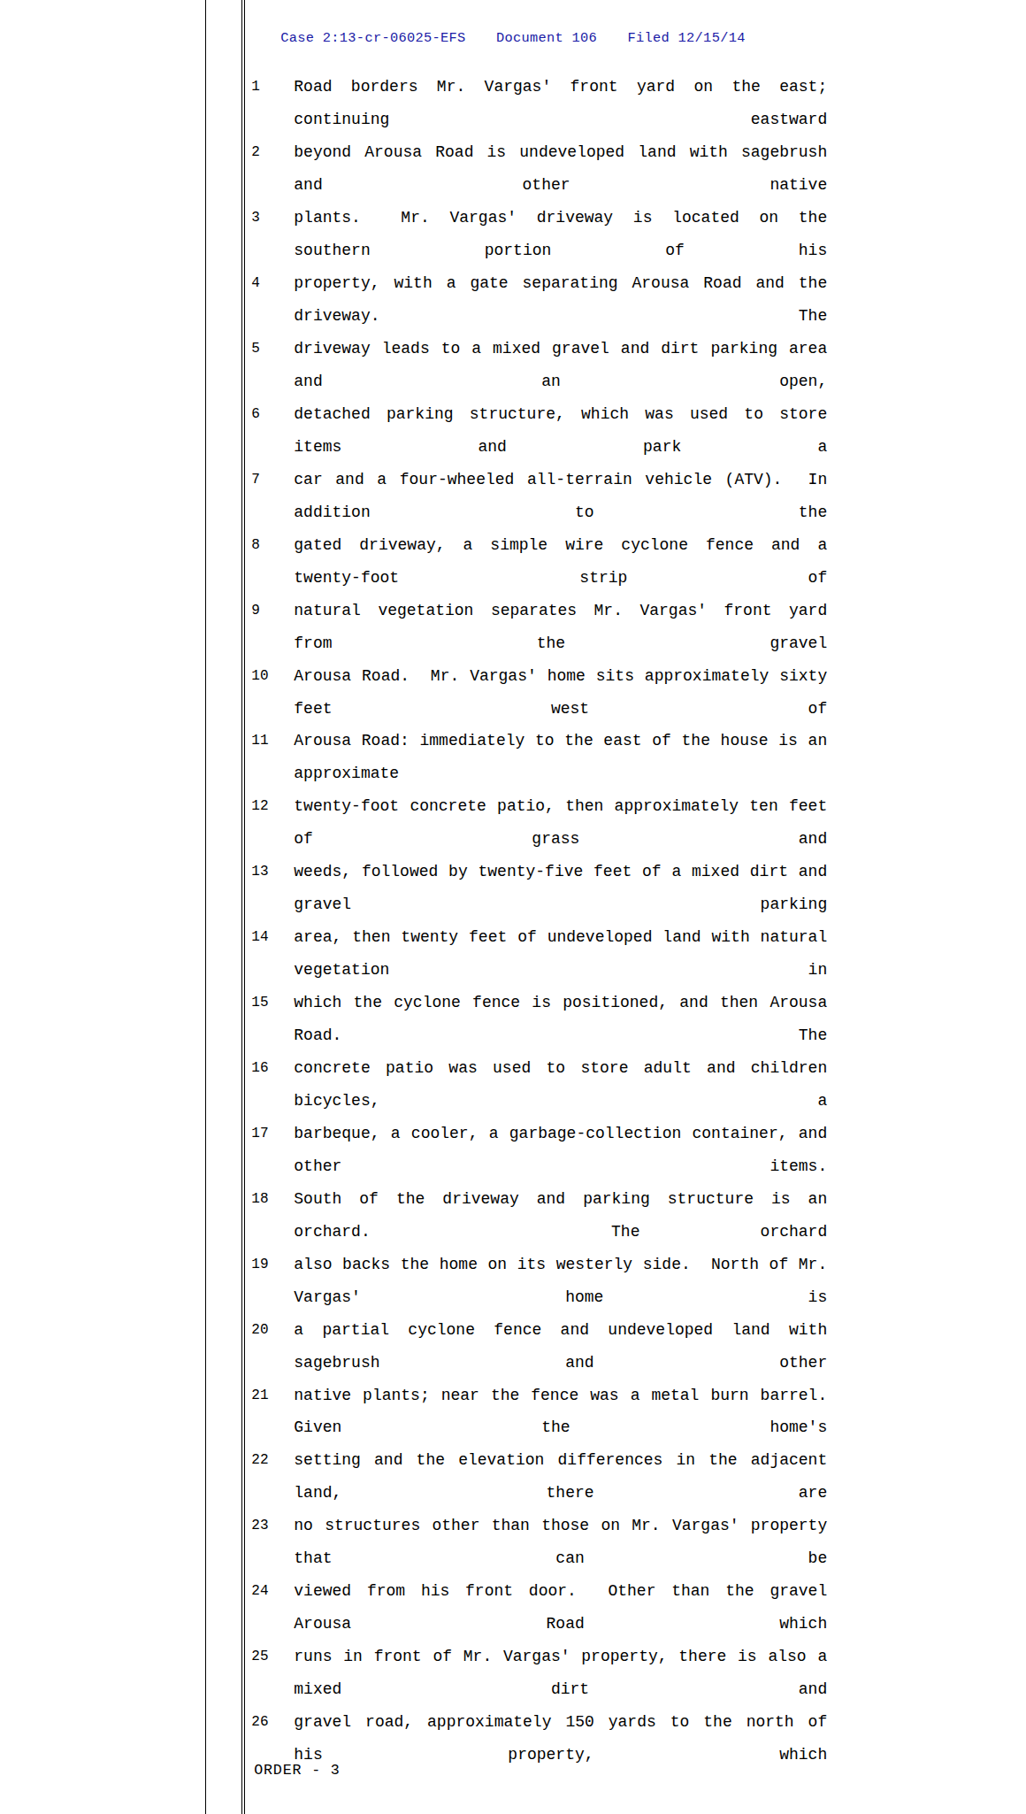Case 2:13-cr-06025-EFS Document 106 Filed 12/15/14
Road borders Mr. Vargas' front yard on the east; continuing eastward
beyond Arousa Road is undeveloped land with sagebrush and other native
plants. Mr. Vargas' driveway is located on the southern portion of his
property, with a gate separating Arousa Road and the driveway. The
driveway leads to a mixed gravel and dirt parking area and an open,
detached parking structure, which was used to store items and park a
car and a four-wheeled all-terrain vehicle (ATV). In addition to the
gated driveway, a simple wire cyclone fence and a twenty-foot strip of
natural vegetation separates Mr. Vargas' front yard from the gravel
Arousa Road. Mr. Vargas' home sits approximately sixty feet west of
Arousa Road: immediately to the east of the house is an approximate
twenty-foot concrete patio, then approximately ten feet of grass and
weeds, followed by twenty-five feet of a mixed dirt and gravel parking
area, then twenty feet of undeveloped land with natural vegetation in
which the cyclone fence is positioned, and then Arousa Road. The
concrete patio was used to store adult and children bicycles, a
barbeque, a cooler, a garbage-collection container, and other items.
South of the driveway and parking structure is an orchard. The orchard
also backs the home on its westerly side. North of Mr. Vargas' home is
a partial cyclone fence and undeveloped land with sagebrush and other
native plants; near the fence was a metal burn barrel. Given the home's
setting and the elevation differences in the adjacent land, there are
no structures other than those on Mr. Vargas' property that can be
viewed from his front door. Other than the gravel Arousa Road which
runs in front of Mr. Vargas' property, there is also a mixed dirt and
gravel road, approximately 150 yards to the north of his property, which
ORDER - 3